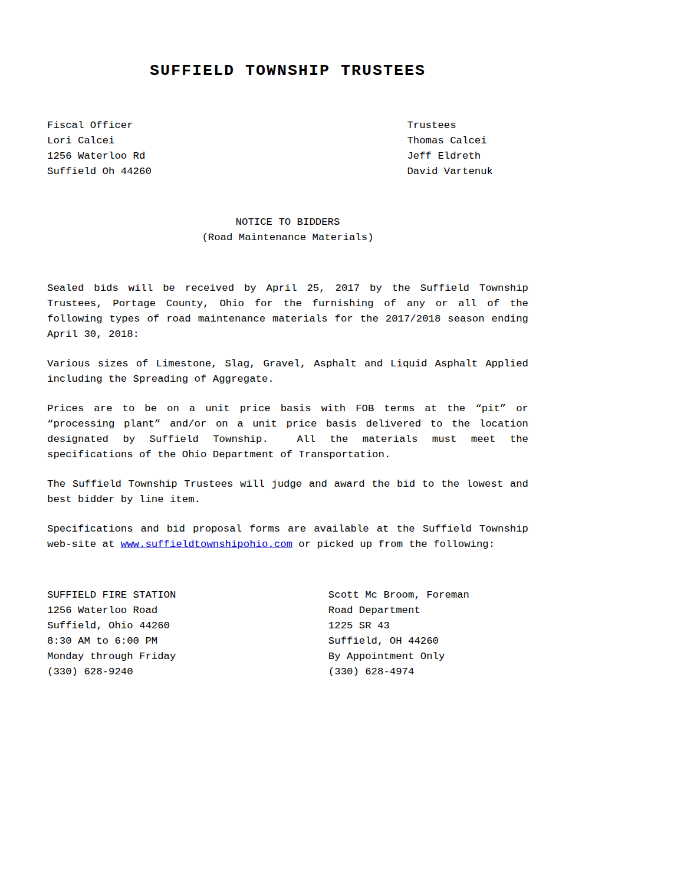SUFFIELD TOWNSHIP TRUSTEES
Fiscal Officer Lori Calcei 1256 Waterloo Rd Suffield Oh 44260
Trustees Thomas Calcei Jeff Eldreth David Vartenuk
NOTICE TO BIDDERS
(Road Maintenance Materials)
Sealed bids will be received by April 25, 2017 by the Suffield Township Trustees, Portage County, Ohio for the furnishing of any or all of the following types of road maintenance materials for the 2017/2018 season ending April 30, 2018:
Various sizes of Limestone, Slag, Gravel, Asphalt and Liquid Asphalt Applied including the Spreading of Aggregate.
Prices are to be on a unit price basis with FOB terms at the “pit” or “processing plant” and/or on a unit price basis delivered to the location designated by Suffield Township. All the materials must meet the specifications of the Ohio Department of Transportation.
The Suffield Township Trustees will judge and award the bid to the lowest and best bidder by line item.
Specifications and bid proposal forms are available at the Suffield Township web-site at www.suffieldtownshipohio.com or picked up from the following:
SUFFIELD FIRE STATION 1256 Waterloo Road Suffield, Ohio 44260 8:30 AM to 6:00 PM Monday through Friday (330) 628-9240
Scott Mc Broom, Foreman Road Department 1225 SR 43 Suffield, OH 44260 By Appointment Only (330) 628-4974